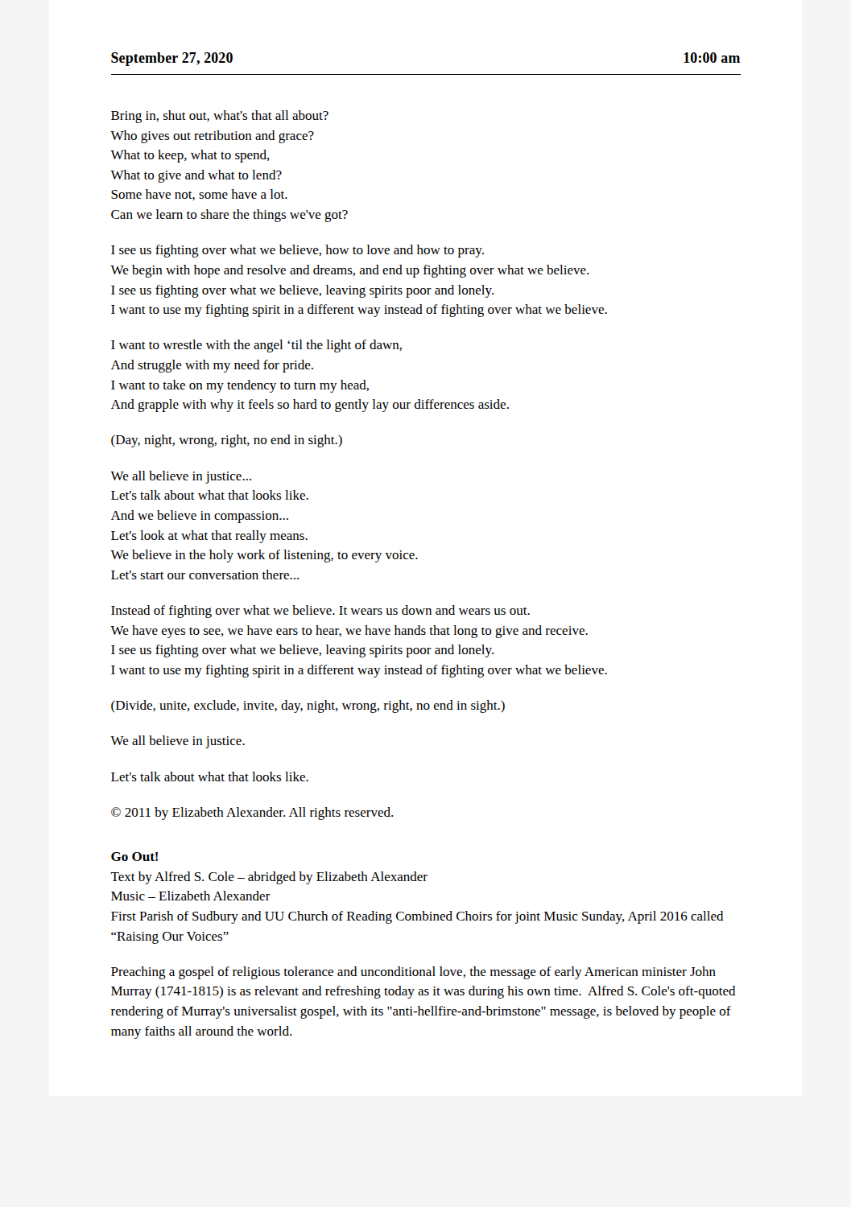September 27, 2020 10:00 am
Bring in, shut out, what's that all about?
Who gives out retribution and grace?
What to keep, what to spend,
What to give and what to lend?
Some have not, some have a lot.
Can we learn to share the things we've got?
I see us fighting over what we believe, how to love and how to pray.
We begin with hope and resolve and dreams, and end up fighting over what we believe.
I see us fighting over what we believe, leaving spirits poor and lonely.
I want to use my fighting spirit in a different way instead of fighting over what we believe.
I want to wrestle with the angel ‘til the light of dawn,
And struggle with my need for pride.
I want to take on my tendency to turn my head,
And grapple with why it feels so hard to gently lay our differences aside.
(Day, night, wrong, right, no end in sight.)
We all believe in justice...
Let's talk about what that looks like.
And we believe in compassion...
Let's look at what that really means.
We believe in the holy work of listening, to every voice.
Let's start our conversation there...
Instead of fighting over what we believe. It wears us down and wears us out.
We have eyes to see, we have ears to hear, we have hands that long to give and receive.
I see us fighting over what we believe, leaving spirits poor and lonely.
I want to use my fighting spirit in a different way instead of fighting over what we believe.
(Divide, unite, exclude, invite, day, night, wrong, right, no end in sight.)
We all believe in justice.
Let's talk about what that looks like.
© 2011 by Elizabeth Alexander. All rights reserved.
Go Out!
Text by Alfred S. Cole – abridged by Elizabeth Alexander
Music – Elizabeth Alexander
First Parish of Sudbury and UU Church of Reading Combined Choirs for joint Music Sunday, April 2016 called “Raising Our Voices”
Preaching a gospel of religious tolerance and unconditional love, the message of early American minister John Murray (1741-1815) is as relevant and refreshing today as it was during his own time. Alfred S. Cole's oft-quoted rendering of Murray's universalist gospel, with its "anti-hellfire-and-brimstone" message, is beloved by people of many faiths all around the world.